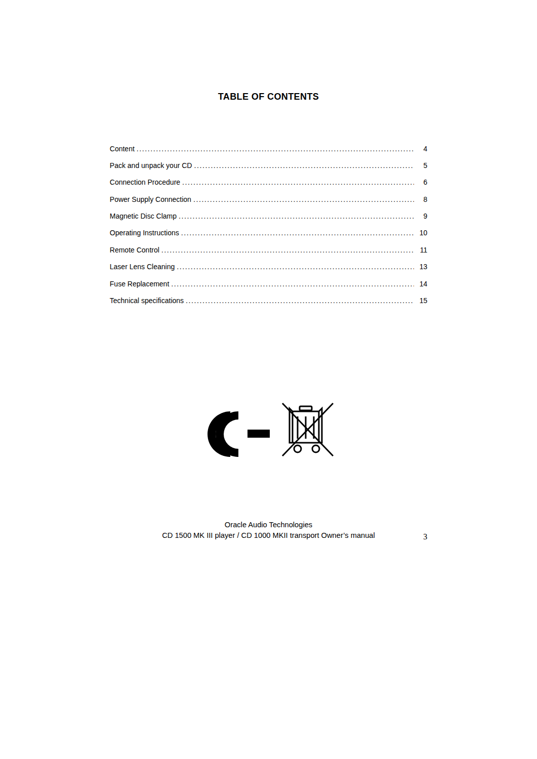TABLE OF CONTENTS
Content .................................................................................................................................. 4
Pack and unpack your CD ............................................................................................................. 5
Connection Procedure ................................................................................................................. 6
Power Supply Connection ............................................................................................................. 8
Magnetic Disc Clamp ................................................................................................................. 9
Operating Instructions ................................................................................................................. 10
Remote Control ................................................................................................................. 11
Laser Lens Cleaning ................................................................................................................. 13
Fuse Replacement ................................................................................................................. 14
Technical specifications ................................................................................................................. 15
Oracle Audio Technologies
CD 1500 MK III player / CD 1000 MKII transport Owner’s manual
3